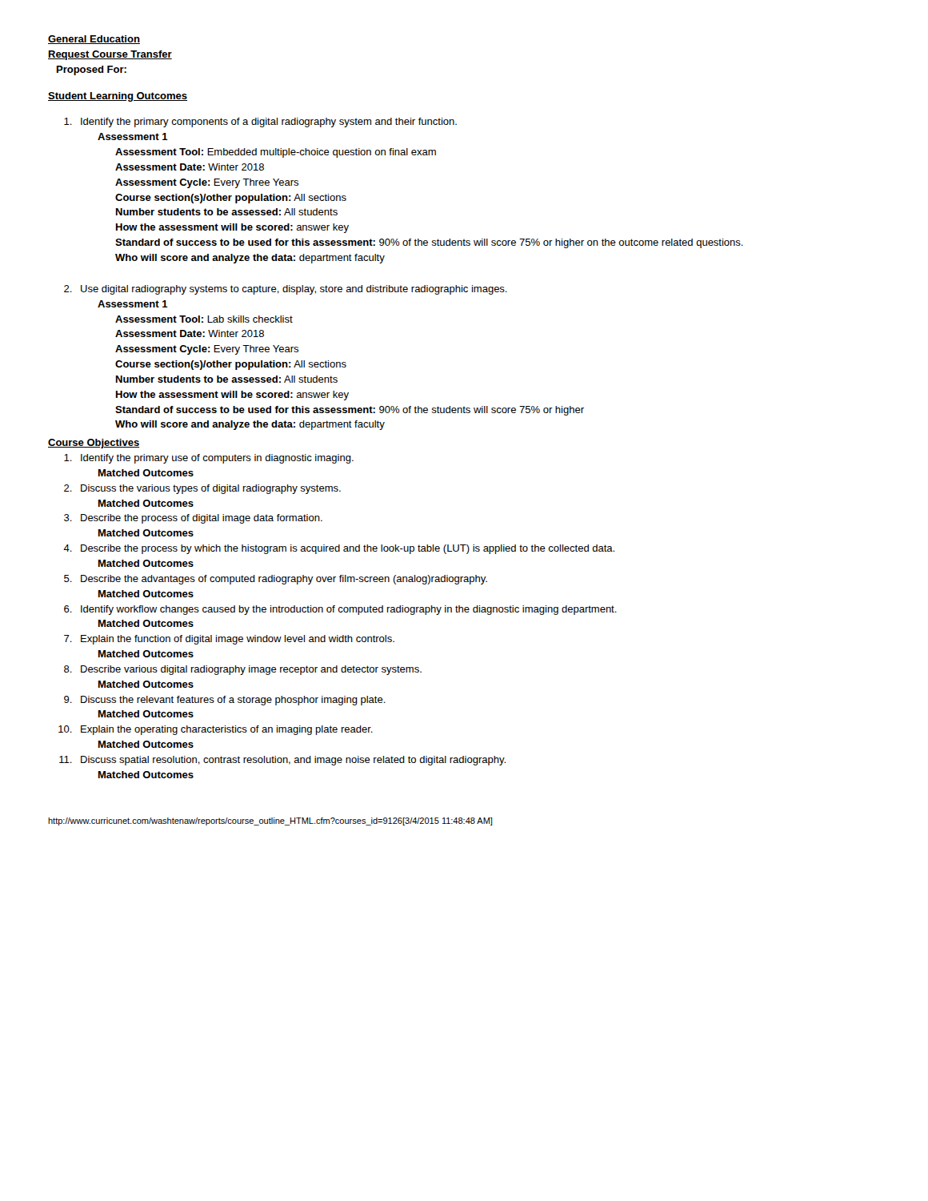General Education
Request Course Transfer
Proposed For:
Student Learning Outcomes
Identify the primary components of a digital radiography system and their function.
Assessment 1
Assessment Tool: Embedded multiple-choice question on final exam
Assessment Date: Winter 2018
Assessment Cycle: Every Three Years
Course section(s)/other population: All sections
Number students to be assessed: All students
How the assessment will be scored: answer key
Standard of success to be used for this assessment: 90% of the students will score 75% or higher on the outcome related questions.
Who will score and analyze the data: department faculty
Use digital radiography systems to capture, display, store and distribute radiographic images.
Assessment 1
Assessment Tool: Lab skills checklist
Assessment Date: Winter 2018
Assessment Cycle: Every Three Years
Course section(s)/other population: All sections
Number students to be assessed: All students
How the assessment will be scored: answer key
Standard of success to be used for this assessment: 90% of the students will score 75% or higher
Who will score and analyze the data: department faculty
Course Objectives
Identify the primary use of computers in diagnostic imaging.
Matched Outcomes
Discuss the various types of digital radiography systems.
Matched Outcomes
Describe the process of digital image data formation.
Matched Outcomes
Describe the process by which the histogram is acquired and the look-up table (LUT) is applied to the collected data.
Matched Outcomes
Describe the advantages of computed radiography over film-screen (analog)radiography.
Matched Outcomes
Identify workflow changes caused by the introduction of computed radiography in the diagnostic imaging department.
Matched Outcomes
Explain the function of digital image window level and width controls.
Matched Outcomes
Describe various digital radiography image receptor and detector systems.
Matched Outcomes
Discuss the relevant features of a storage phosphor imaging plate.
Matched Outcomes
Explain the operating characteristics of an imaging plate reader.
Matched Outcomes
Discuss spatial resolution, contrast resolution, and image noise related to digital radiography.
Matched Outcomes
http://www.curricunet.com/washtenaw/reports/course_outline_HTML.cfm?courses_id=9126[3/4/2015 11:48:48 AM]